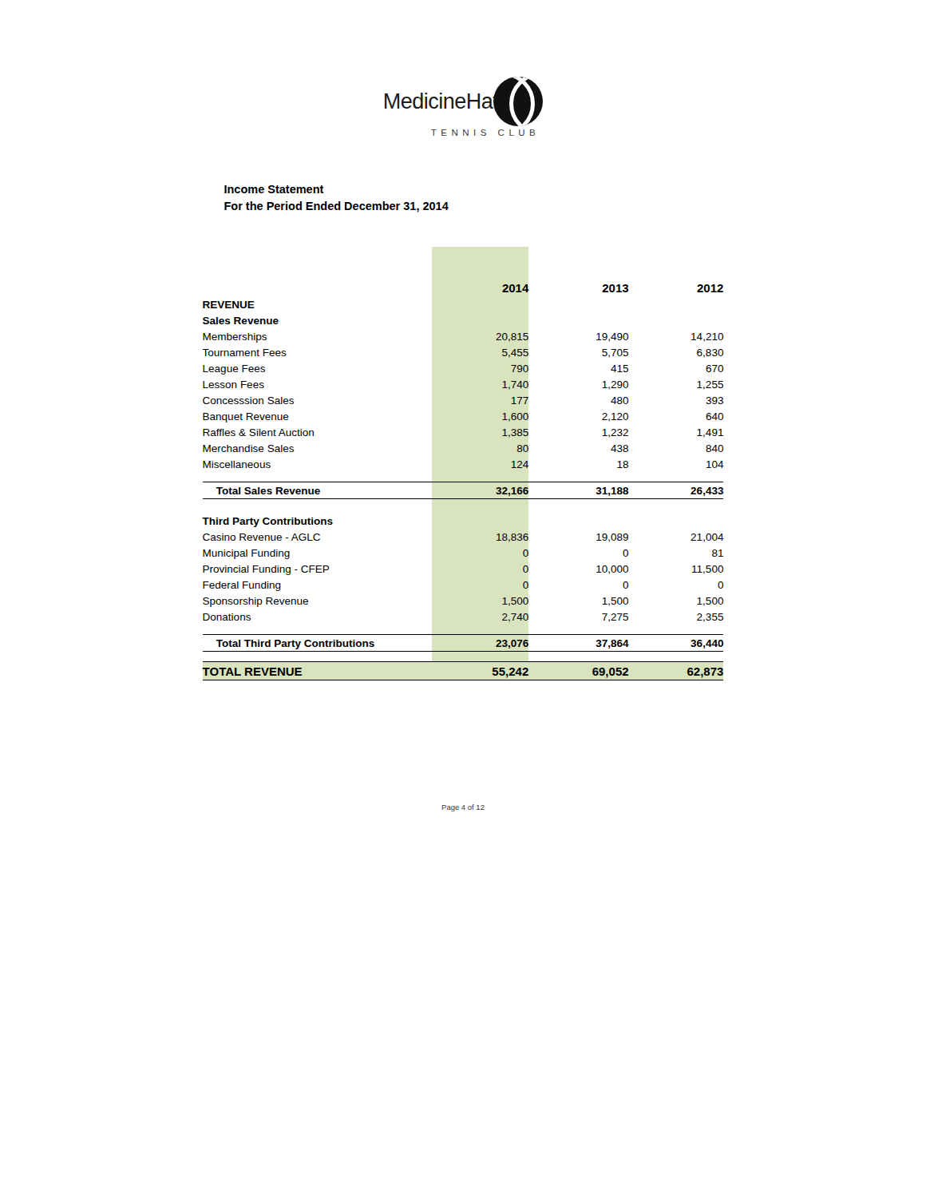Medicine Hat
TENNIS CLUB
Income Statement
For the Period Ended December 31, 2014
| | 2014 | | 2013 | 2012 |
| REVENUE | | | | |
| Sales Revenue | | | | |
| Memberships | 20,815 | | 19,490 | 14,210 |
| Tournament Fees | 5,455 | | 5,705 | 6,830 |
| League Fees | 790 | | 415 | 670 |
| Lesson Fees | 1,740 | | 1,290 | 1,255 |
| Concesssion Sales | 177 | | 480 | 393 |
| Banquet Revenue | 1,600 | | 2,120 | 640 |
| Raffles & Silent Auction | 1,385 | | 1,232 | 1,491 |
| Merchandise Sales | 80 | | 438 | 840 |
| Miscellaneous | 124 | | 18 | 104 |
| Total Sales Revenue | 32,166 | | 31,188 | 26,433 |
| Third Party Contributions | | | | |
| Casino Revenue - AGLC | 18,836 | | 19,089 | 21,004 |
| Municipal Funding | 0 | | 0 | 81 |
| Provincial Funding - CFEP | 0 | | 10,000 | 11,500 |
| Federal Funding | 0 | | 0 | 0 |
| Sponsorship Revenue | 1,500 | | 1,500 | 1,500 |
| Donations | 2,740 | | 7,275 | 2,355 |
| Total Third Party Contributions | 23,076 | | 37,864 | 36,440 |
| TOTAL REVENUE | 55,242 | | 69,052 | 62,873 |
Page 4 of 12